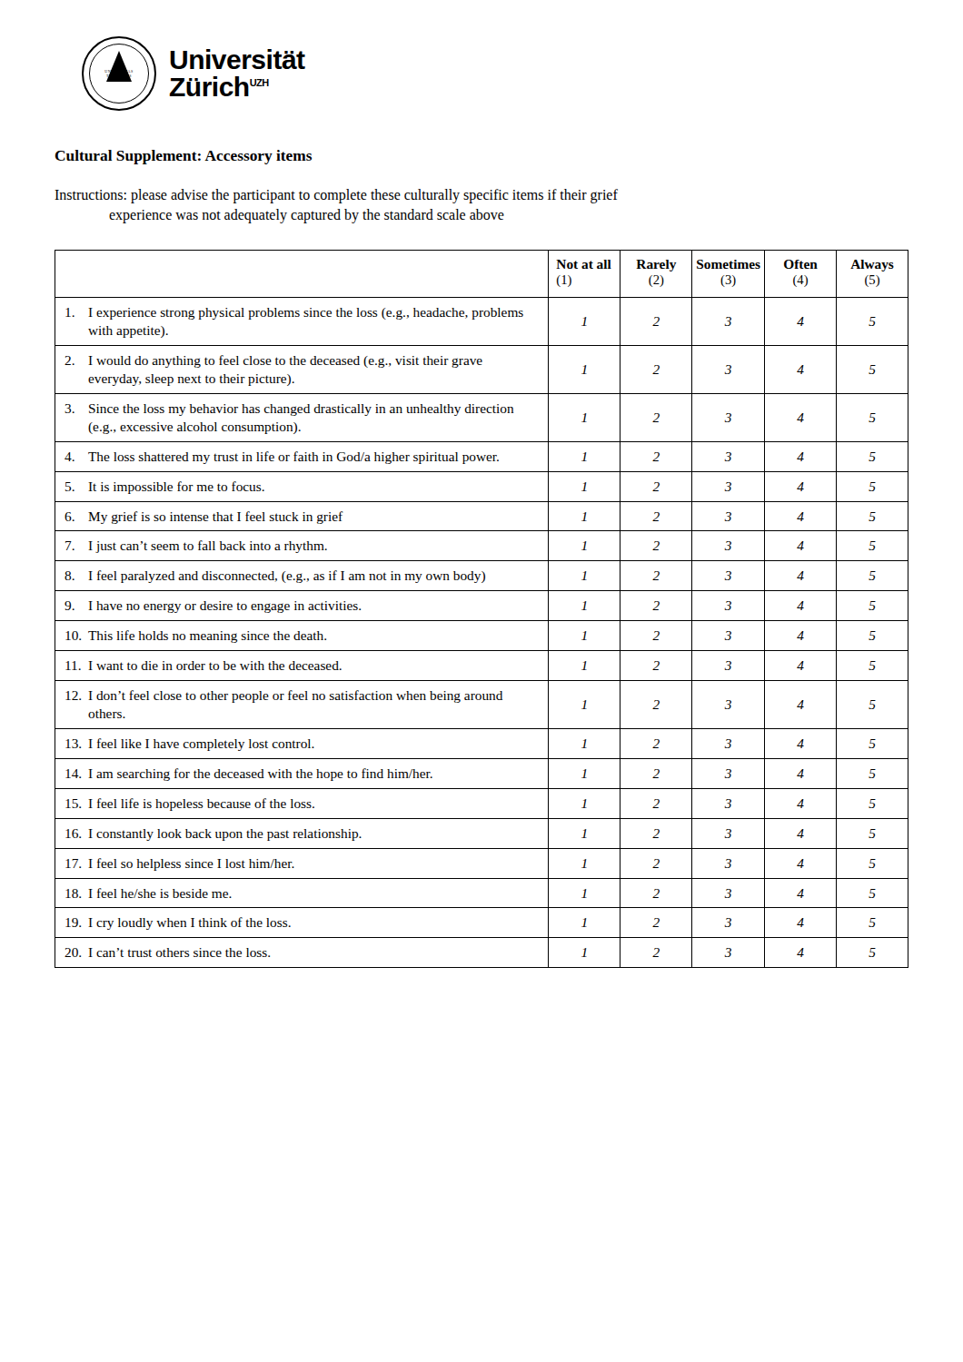UNIVERSITAS
TURICENSIS
Universität
ZürichUZH
Cultural Supplement: Accessory items
Instructions: please advise the participant to complete these culturally specific items if their grief experience was not adequately captured by the standard scale above
| | Not at all (1) | Rarely (2) | Sometimes (3) | Often (4) | Always (5) |
| --- | --- | --- | --- | --- | --- |
| 1. I experience strong physical problems since the loss (e.g., headache, problems with appetite). | 1 | 2 | 3 | 4 | 5 |
| 2. I would do anything to feel close to the deceased (e.g., visit their grave everyday, sleep next to their picture). | 1 | 2 | 3 | 4 | 5 |
| 3. Since the loss my behavior has changed drastically in an unhealthy direction (e.g., excessive alcohol consumption). | 1 | 2 | 3 | 4 | 5 |
| 4. The loss shattered my trust in life or faith in God/a higher spiritual power. | 1 | 2 | 3 | 4 | 5 |
| 5. It is impossible for me to focus. | 1 | 2 | 3 | 4 | 5 |
| 6. My grief is so intense that I feel stuck in grief | 1 | 2 | 3 | 4 | 5 |
| 7. I just can’t seem to fall back into a rhythm. | 1 | 2 | 3 | 4 | 5 |
| 8. I feel paralyzed and disconnected, (e.g., as if I am not in my own body) | 1 | 2 | 3 | 4 | 5 |
| 9. I have no energy or desire to engage in activities. | 1 | 2 | 3 | 4 | 5 |
| 10. This life holds no meaning since the death. | 1 | 2 | 3 | 4 | 5 |
| 11. I want to die in order to be with the deceased. | 1 | 2 | 3 | 4 | 5 |
| 12. I don’t feel close to other people or feel no satisfaction when being around others. | 1 | 2 | 3 | 4 | 5 |
| 13. I feel like I have completely lost control. | 1 | 2 | 3 | 4 | 5 |
| 14. I am searching for the deceased with the hope to find him/her. | 1 | 2 | 3 | 4 | 5 |
| 15. I feel life is hopeless because of the loss. | 1 | 2 | 3 | 4 | 5 |
| 16. I constantly look back upon the past relationship. | 1 | 2 | 3 | 4 | 5 |
| 17. I feel so helpless since I lost him/her. | 1 | 2 | 3 | 4 | 5 |
| 18. I feel he/she is beside me. | 1 | 2 | 3 | 4 | 5 |
| 19. I cry loudly when I think of the loss. | 1 | 2 | 3 | 4 | 5 |
| 20. I can’t trust others since the loss. | 1 | 2 | 3 | 4 | 5 |